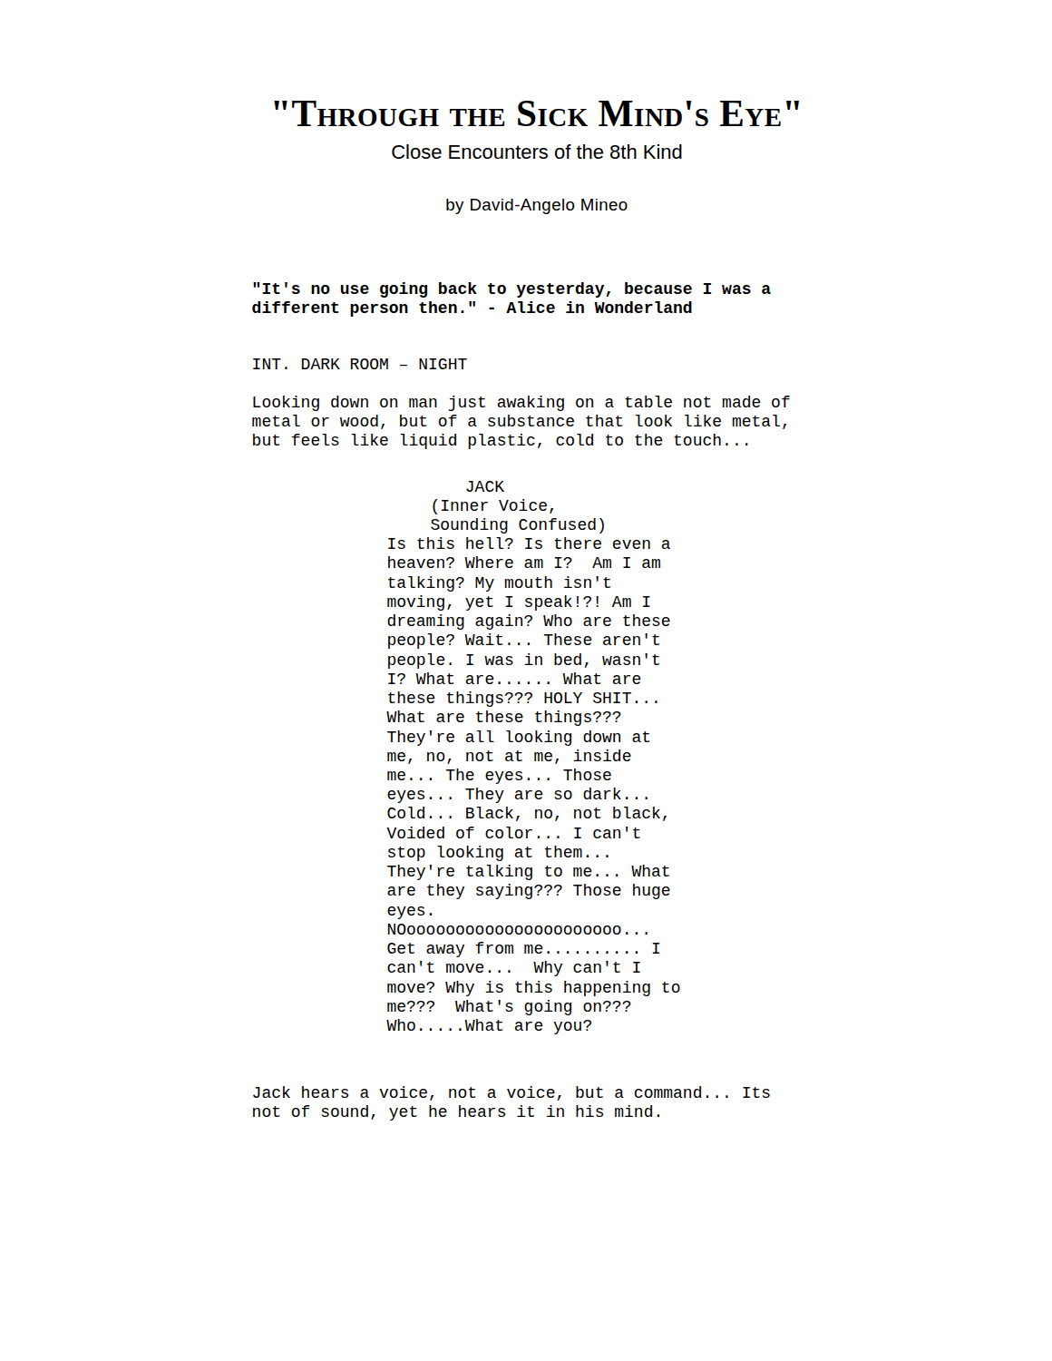"Through the Sick Mind's Eye"
Close Encounters of the 8th Kind
by David-Angelo Mineo
"It's no use going back to yesterday, because I was a different person then." - Alice in Wonderland
INT. DARK ROOM – NIGHT
Looking down on man just awaking on a table not made of metal or wood, but of a substance that look like metal, but feels like liquid plastic, cold to the touch...
JACK
(Inner Voice, Sounding Confused)
Is this hell? Is there even a heaven? Where am I? Am I am talking? My mouth isn't moving, yet I speak!?! Am I dreaming again? Who are these people? Wait... These aren't people. I was in bed, wasn't I? What are...... What are these things??? HOLY SHIT... What are these things??? They're all looking down at me, no, not at me, inside me... The eyes... Those eyes... They are so dark... Cold... Black, no, not black, Voided of color... I can't stop looking at them... They're talking to me... What are they saying??? Those huge eyes. NOoooooooooooooooooooooo... Get away from me.......... I can't move... Why can't I move? Why is this happening to me??? What's going on??? Who.....What are you?
Jack hears a voice, not a voice, but a command... Its not of sound, yet he hears it in his mind.